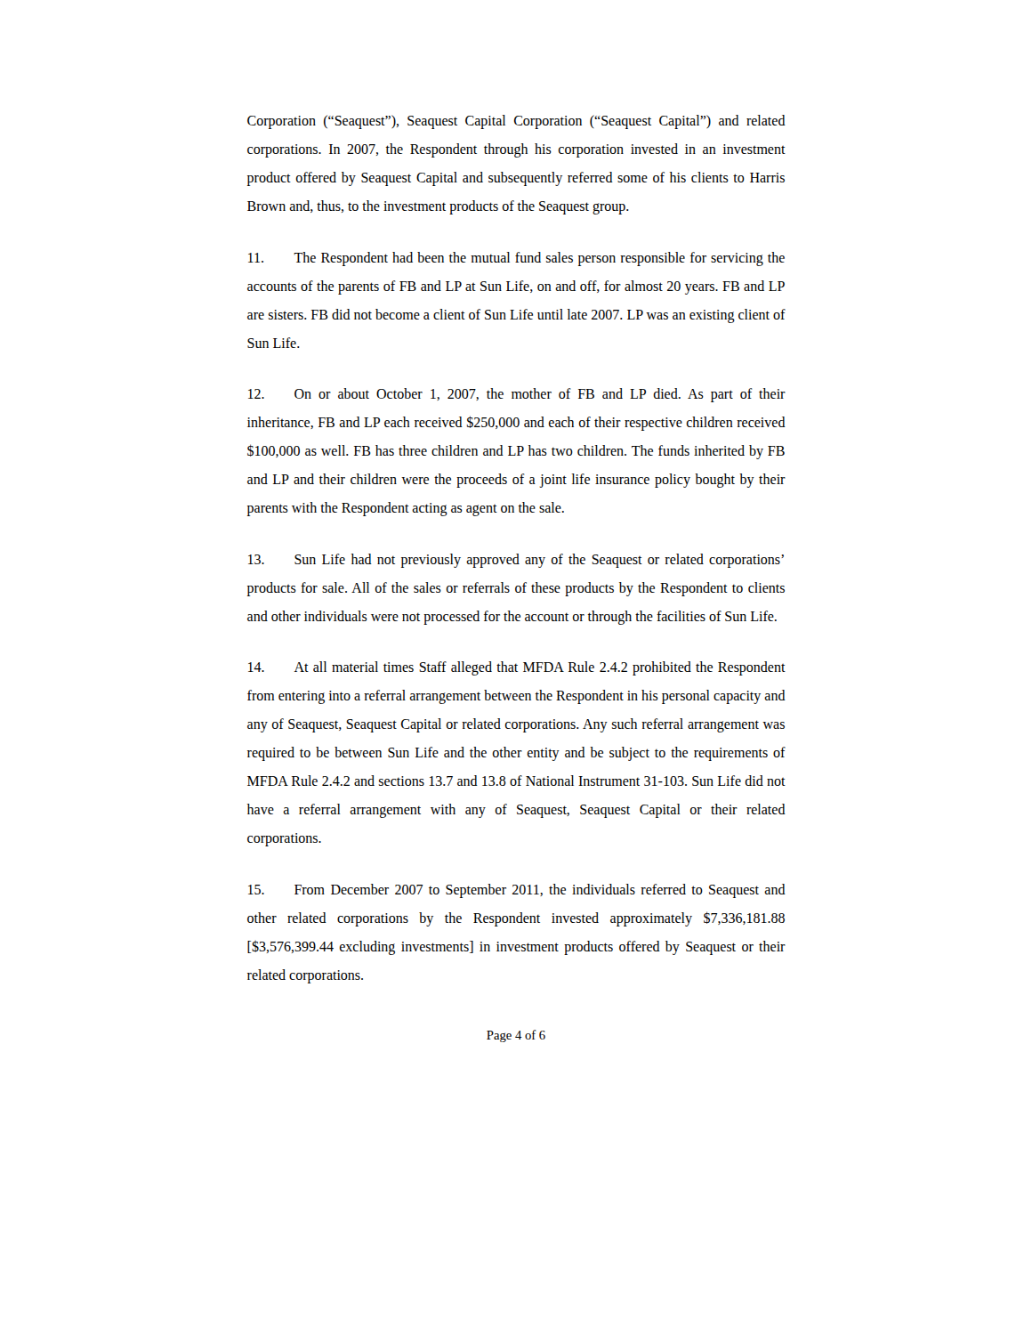Corporation (“Seaquest”), Seaquest Capital Corporation (“Seaquest Capital”) and related corporations. In 2007, the Respondent through his corporation invested in an investment product offered by Seaquest Capital and subsequently referred some of his clients to Harris Brown and, thus, to the investment products of the Seaquest group.
11. The Respondent had been the mutual fund sales person responsible for servicing the accounts of the parents of FB and LP at Sun Life, on and off, for almost 20 years. FB and LP are sisters. FB did not become a client of Sun Life until late 2007. LP was an existing client of Sun Life.
12. On or about October 1, 2007, the mother of FB and LP died. As part of their inheritance, FB and LP each received $250,000 and each of their respective children received $100,000 as well. FB has three children and LP has two children. The funds inherited by FB and LP and their children were the proceeds of a joint life insurance policy bought by their parents with the Respondent acting as agent on the sale.
13. Sun Life had not previously approved any of the Seaquest or related corporations’ products for sale. All of the sales or referrals of these products by the Respondent to clients and other individuals were not processed for the account or through the facilities of Sun Life.
14. At all material times Staff alleged that MFDA Rule 2.4.2 prohibited the Respondent from entering into a referral arrangement between the Respondent in his personal capacity and any of Seaquest, Seaquest Capital or related corporations. Any such referral arrangement was required to be between Sun Life and the other entity and be subject to the requirements of MFDA Rule 2.4.2 and sections 13.7 and 13.8 of National Instrument 31-103. Sun Life did not have a referral arrangement with any of Seaquest, Seaquest Capital or their related corporations.
15. From December 2007 to September 2011, the individuals referred to Seaquest and other related corporations by the Respondent invested approximately $7,336,181.88 [$3,576,399.44 excluding investments] in investment products offered by Seaquest or their related corporations.
Page 4 of 6